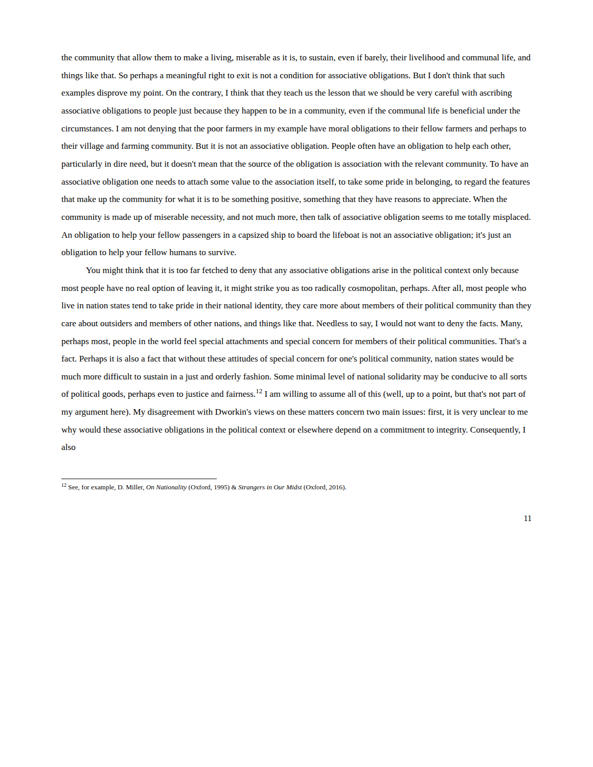the community that allow them to make a living, miserable as it is, to sustain, even if barely, their livelihood and communal life, and things like that. So perhaps a meaningful right to exit is not a condition for associative obligations. But I don't think that such examples disprove my point. On the contrary, I think that they teach us the lesson that we should be very careful with ascribing associative obligations to people just because they happen to be in a community, even if the communal life is beneficial under the circumstances. I am not denying that the poor farmers in my example have moral obligations to their fellow farmers and perhaps to their village and farming community. But it is not an associative obligation. People often have an obligation to help each other, particularly in dire need, but it doesn't mean that the source of the obligation is association with the relevant community. To have an associative obligation one needs to attach some value to the association itself, to take some pride in belonging, to regard the features that make up the community for what it is to be something positive, something that they have reasons to appreciate. When the community is made up of miserable necessity, and not much more, then talk of associative obligation seems to me totally misplaced. An obligation to help your fellow passengers in a capsized ship to board the lifeboat is not an associative obligation; it's just an obligation to help your fellow humans to survive.
You might think that it is too far fetched to deny that any associative obligations arise in the political context only because most people have no real option of leaving it, it might strike you as too radically cosmopolitan, perhaps. After all, most people who live in nation states tend to take pride in their national identity, they care more about members of their political community than they care about outsiders and members of other nations, and things like that. Needless to say, I would not want to deny the facts. Many, perhaps most, people in the world feel special attachments and special concern for members of their political communities. That's a fact. Perhaps it is also a fact that without these attitudes of special concern for one's political community, nation states would be much more difficult to sustain in a just and orderly fashion. Some minimal level of national solidarity may be conducive to all sorts of political goods, perhaps even to justice and fairness.12 I am willing to assume all of this (well, up to a point, but that's not part of my argument here). My disagreement with Dworkin's views on these matters concern two main issues: first, it is very unclear to me why would these associative obligations in the political context or elsewhere depend on a commitment to integrity. Consequently, I also
12 See, for example, D. Miller, On Nationality (Oxford, 1995) & Strangers in Our Midst (Oxford, 2016).
11